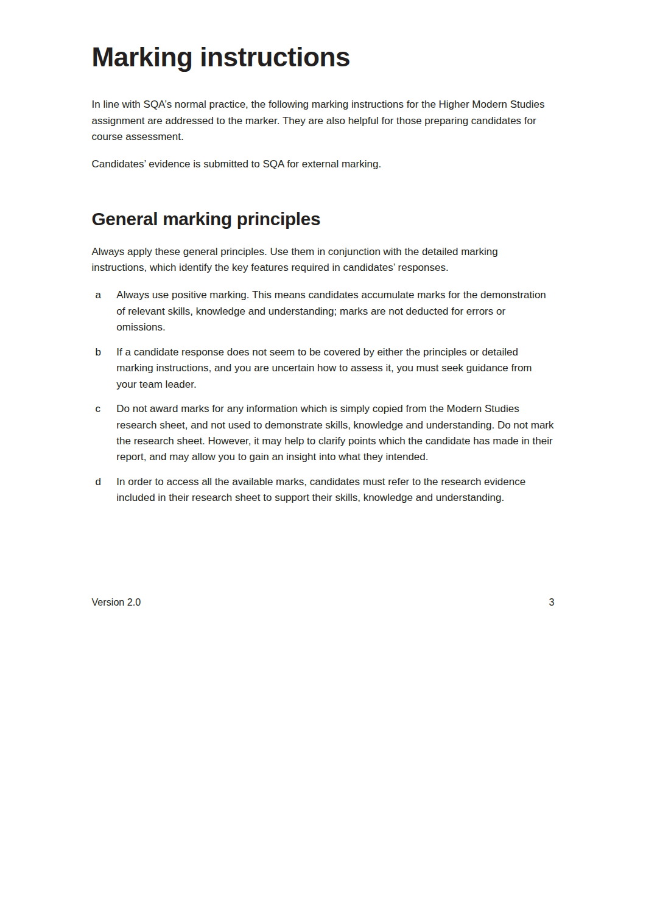Marking instructions
In line with SQA’s normal practice, the following marking instructions for the Higher Modern Studies assignment are addressed to the marker. They are also helpful for those preparing candidates for course assessment.
Candidates’ evidence is submitted to SQA for external marking.
General marking principles
Always apply these general principles. Use them in conjunction with the detailed marking instructions, which identify the key features required in candidates’ responses.
Always use positive marking. This means candidates accumulate marks for the demonstration of relevant skills, knowledge and understanding; marks are not deducted for errors or omissions.
If a candidate response does not seem to be covered by either the principles or detailed marking instructions, and you are uncertain how to assess it, you must seek guidance from your team leader.
Do not award marks for any information which is simply copied from the Modern Studies research sheet, and not used to demonstrate skills, knowledge and understanding. Do not mark the research sheet. However, it may help to clarify points which the candidate has made in their report, and may allow you to gain an insight into what they intended.
In order to access all the available marks, candidates must refer to the research evidence included in their research sheet to support their skills, knowledge and understanding.
Version 2.0 3